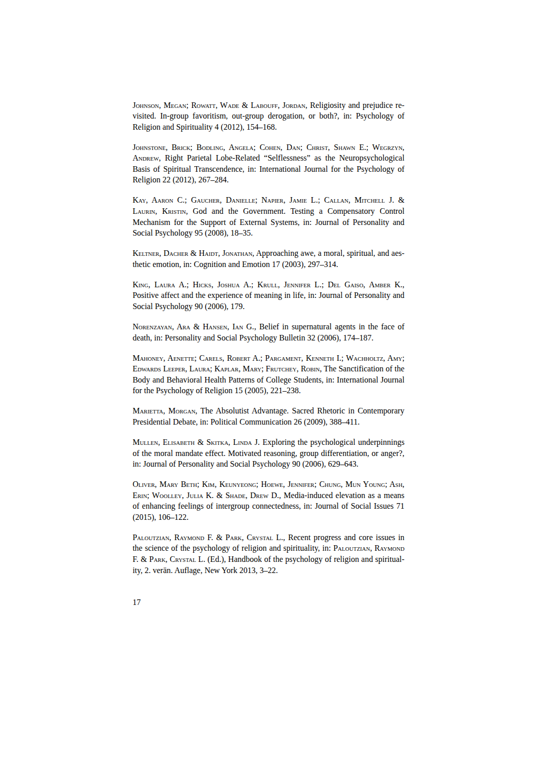Johnson, Megan; Rowatt, Wade & Labouff, Jordan, Religiosity and prejudice revisited. In-group favoritism, out-group derogation, or both?, in: Psychology of Religion and Spirituality 4 (2012), 154–168.
Johnstone, Brick; Bodling, Angela; Cohen, Dan; Christ, Shawn E.; Wegrzyn, Andrew, Right Parietal Lobe-Related “Selflessness” as the Neuropsychological Basis of Spiritual Transcendence, in: International Journal for the Psychology of Religion 22 (2012), 267–284.
Kay, Aaron C.; Gaucher, Danielle; Napier, Jamie L.; Callan, Mitchell J. & Laurin, Kristin, God and the Government. Testing a Compensatory Control Mechanism for the Support of External Systems, in: Journal of Personality and Social Psychology 95 (2008), 18–35.
Keltner, Dacher & Haidt, Jonathan, Approaching awe, a moral, spiritual, and aesthetic emotion, in: Cognition and Emotion 17 (2003), 297–314.
King, Laura A.; Hicks, Joshua A.; Krull, Jennifer L.; Del Gaiso, Amber K., Positive affect and the experience of meaning in life, in: Journal of Personality and Social Psychology 90 (2006), 179.
Norenzayan, Ara & Hansen, Ian G., Belief in supernatural agents in the face of death, in: Personality and Social Psychology Bulletin 32 (2006), 174–187.
Mahoney, Aenette; Carels, Robert A.; Pargament, Kenneth I.; Wachholtz, Amy; Edwards Leeper, Laura; Kaplar, Mary; Frutchey, Robin, The Sanctification of the Body and Behavioral Health Patterns of College Students, in: International Journal for the Psychology of Religion 15 (2005), 221–238.
Marietta, Morgan, The Absolutist Advantage. Sacred Rhetoric in Contemporary Presidential Debate, in: Political Communication 26 (2009), 388–411.
Mullen, Elisabeth & Skitka, Linda J. Exploring the psychological underpinnings of the moral mandate effect. Motivated reasoning, group differentiation, or anger?, in: Journal of Personality and Social Psychology 90 (2006), 629–643.
Oliver, Mary Beth; Kim, Keunyeong; Hoewe, Jennifer; Chung, Mun Young; Ash, Erin; Woolley, Julia K. & Shade, Drew D., Media-induced elevation as a means of enhancing feelings of intergroup connectedness, in: Journal of Social Issues 71 (2015), 106–122.
Paloutzian, Raymond F. & Park, Crystal L., Recent progress and core issues in the science of the psychology of religion and spirituality, in: Paloutzian, Raymond F. & Park, Crystal L. (Ed.), Handbook of the psychology of religion and spirituality, 2. verän. Auflage, New York 2013, 3–22.
17